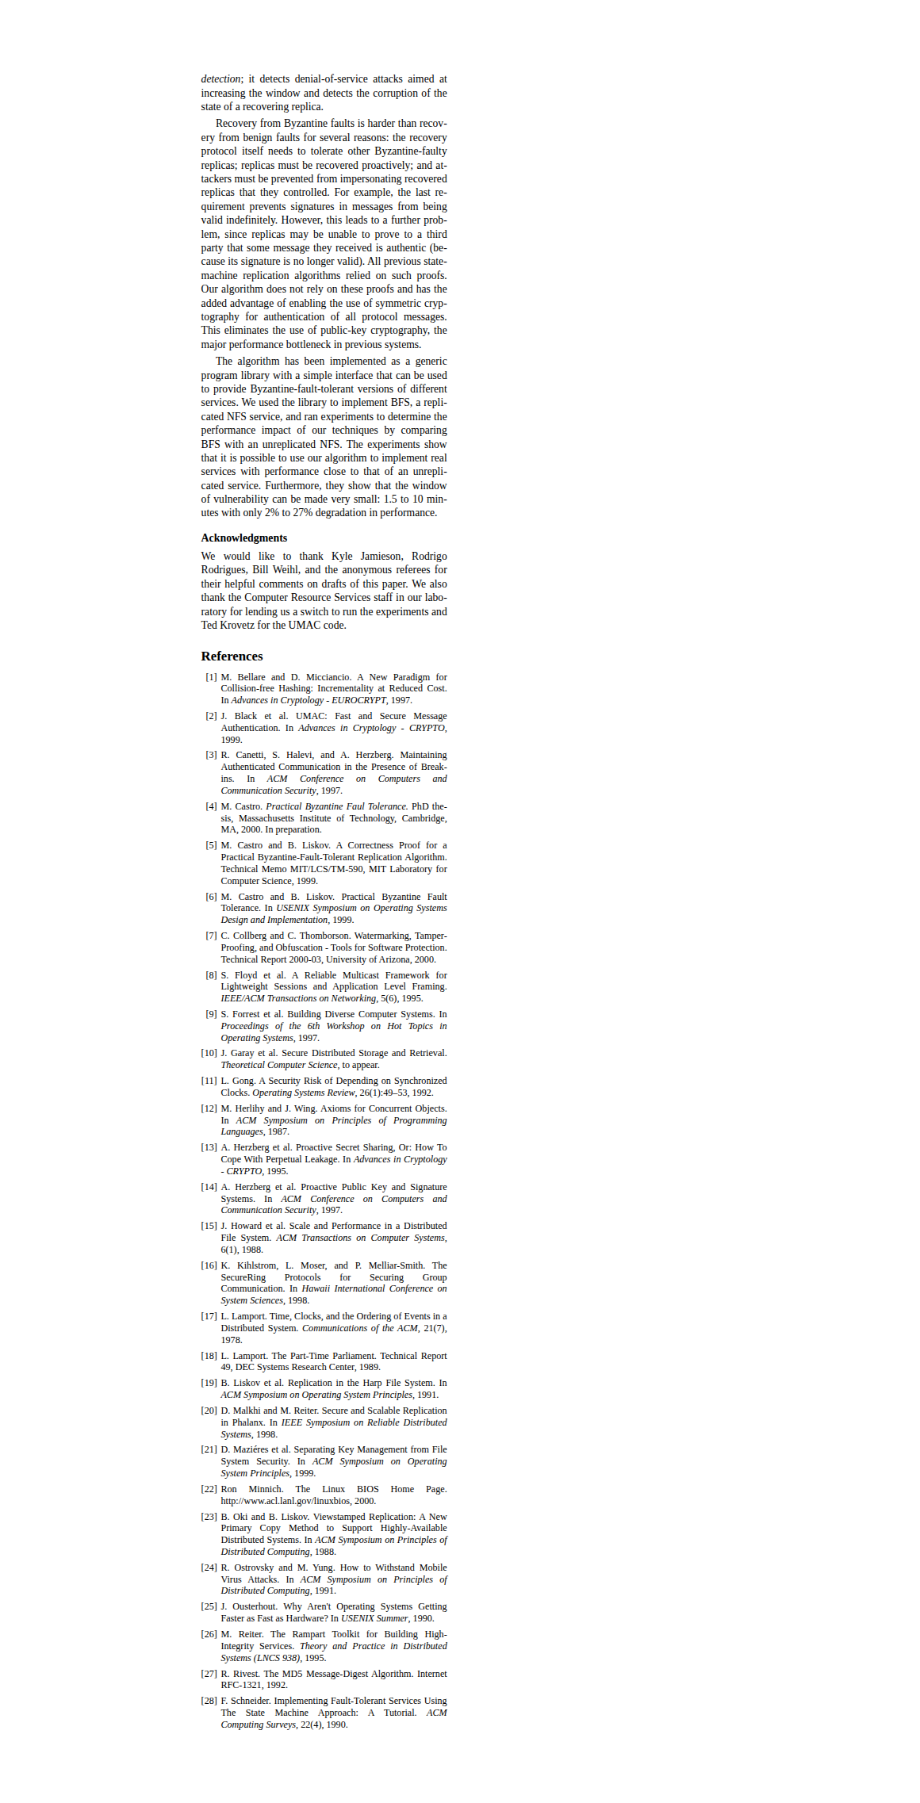detection; it detects denial-of-service attacks aimed at increasing the window and detects the corruption of the state of a recovering replica.
Recovery from Byzantine faults is harder than recovery from benign faults for several reasons: the recovery protocol itself needs to tolerate other Byzantine-faulty replicas; replicas must be recovered proactively; and attackers must be prevented from impersonating recovered replicas that they controlled. For example, the last requirement prevents signatures in messages from being valid indefinitely. However, this leads to a further problem, since replicas may be unable to prove to a third party that some message they received is authentic (because its signature is no longer valid). All previous state-machine replication algorithms relied on such proofs. Our algorithm does not rely on these proofs and has the added advantage of enabling the use of symmetric cryptography for authentication of all protocol messages. This eliminates the use of public-key cryptography, the major performance bottleneck in previous systems.
The algorithm has been implemented as a generic program library with a simple interface that can be used to provide Byzantine-fault-tolerant versions of different services. We used the library to implement BFS, a replicated NFS service, and ran experiments to determine the performance impact of our techniques by comparing BFS with an unreplicated NFS. The experiments show that it is possible to use our algorithm to implement real services with performance close to that of an unreplicated service. Furthermore, they show that the window of vulnerability can be made very small: 1.5 to 10 minutes with only 2% to 27% degradation in performance.
Acknowledgments
We would like to thank Kyle Jamieson, Rodrigo Rodrigues, Bill Weihl, and the anonymous referees for their helpful comments on drafts of this paper. We also thank the Computer Resource Services staff in our laboratory for lending us a switch to run the experiments and Ted Krovetz for the UMAC code.
References
M. Bellare and D. Micciancio. A New Paradigm for Collision-free Hashing: Incrementality at Reduced Cost. In Advances in Cryptology - EUROCRYPT, 1997.
J. Black et al. UMAC: Fast and Secure Message Authentication. In Advances in Cryptology - CRYPTO, 1999.
R. Canetti, S. Halevi, and A. Herzberg. Maintaining Authenticated Communication in the Presence of Break-ins. In ACM Conference on Computers and Communication Security, 1997.
M. Castro. Practical Byzantine Faul Tolerance. PhD thesis, Massachusetts Institute of Technology, Cambridge, MA, 2000. In preparation.
M. Castro and B. Liskov. A Correctness Proof for a Practical Byzantine-Fault-Tolerant Replication Algorithm. Technical Memo MIT/LCS/TM-590, MIT Laboratory for Computer Science, 1999.
M. Castro and B. Liskov. Practical Byzantine Fault Tolerance. In USENIX Symposium on Operating Systems Design and Implementation, 1999.
C. Collberg and C. Thomborson. Watermarking, Tamper-Proofing, and Obfuscation - Tools for Software Protection. Technical Report 2000-03, University of Arizona, 2000.
S. Floyd et al. A Reliable Multicast Framework for Lightweight Sessions and Application Level Framing. IEEE/ACM Transactions on Networking, 5(6), 1995.
S. Forrest et al. Building Diverse Computer Systems. In Proceedings of the 6th Workshop on Hot Topics in Operating Systems, 1997.
J. Garay et al. Secure Distributed Storage and Retrieval. Theoretical Computer Science, to appear.
L. Gong. A Security Risk of Depending on Synchronized Clocks. Operating Systems Review, 26(1):49–53, 1992.
M. Herlihy and J. Wing. Axioms for Concurrent Objects. In ACM Symposium on Principles of Programming Languages, 1987.
A. Herzberg et al. Proactive Secret Sharing, Or: How To Cope With Perpetual Leakage. In Advances in Cryptology - CRYPTO, 1995.
A. Herzberg et al. Proactive Public Key and Signature Systems. In ACM Conference on Computers and Communication Security, 1997.
J. Howard et al. Scale and Performance in a Distributed File System. ACM Transactions on Computer Systems, 6(1), 1988.
K. Kihlstrom, L. Moser, and P. Melliar-Smith. The SecureRing Protocols for Securing Group Communication. In Hawaii International Conference on System Sciences, 1998.
L. Lamport. Time, Clocks, and the Ordering of Events in a Distributed System. Communications of the ACM, 21(7), 1978.
L. Lamport. The Part-Time Parliament. Technical Report 49, DEC Systems Research Center, 1989.
B. Liskov et al. Replication in the Harp File System. In ACM Symposium on Operating System Principles, 1991.
D. Malkhi and M. Reiter. Secure and Scalable Replication in Phalanx. In IEEE Symposium on Reliable Distributed Systems, 1998.
D. Maziéres et al. Separating Key Management from File System Security. In ACM Symposium on Operating System Principles, 1999.
Ron Minnich. The Linux BIOS Home Page. http://www.acl.lanl.gov/linuxbios, 2000.
B. Oki and B. Liskov. Viewstamped Replication: A New Primary Copy Method to Support Highly-Available Distributed Systems. In ACM Symposium on Principles of Distributed Computing, 1988.
R. Ostrovsky and M. Yung. How to Withstand Mobile Virus Attacks. In ACM Symposium on Principles of Distributed Computing, 1991.
J. Ousterhout. Why Aren't Operating Systems Getting Faster as Fast as Hardware? In USENIX Summer, 1990.
M. Reiter. The Rampart Toolkit for Building High-Integrity Services. Theory and Practice in Distributed Systems (LNCS 938), 1995.
R. Rivest. The MD5 Message-Digest Algorithm. Internet RFC-1321, 1992.
F. Schneider. Implementing Fault-Tolerant Services Using The State Machine Approach: A Tutorial. ACM Computing Surveys, 22(4), 1990.